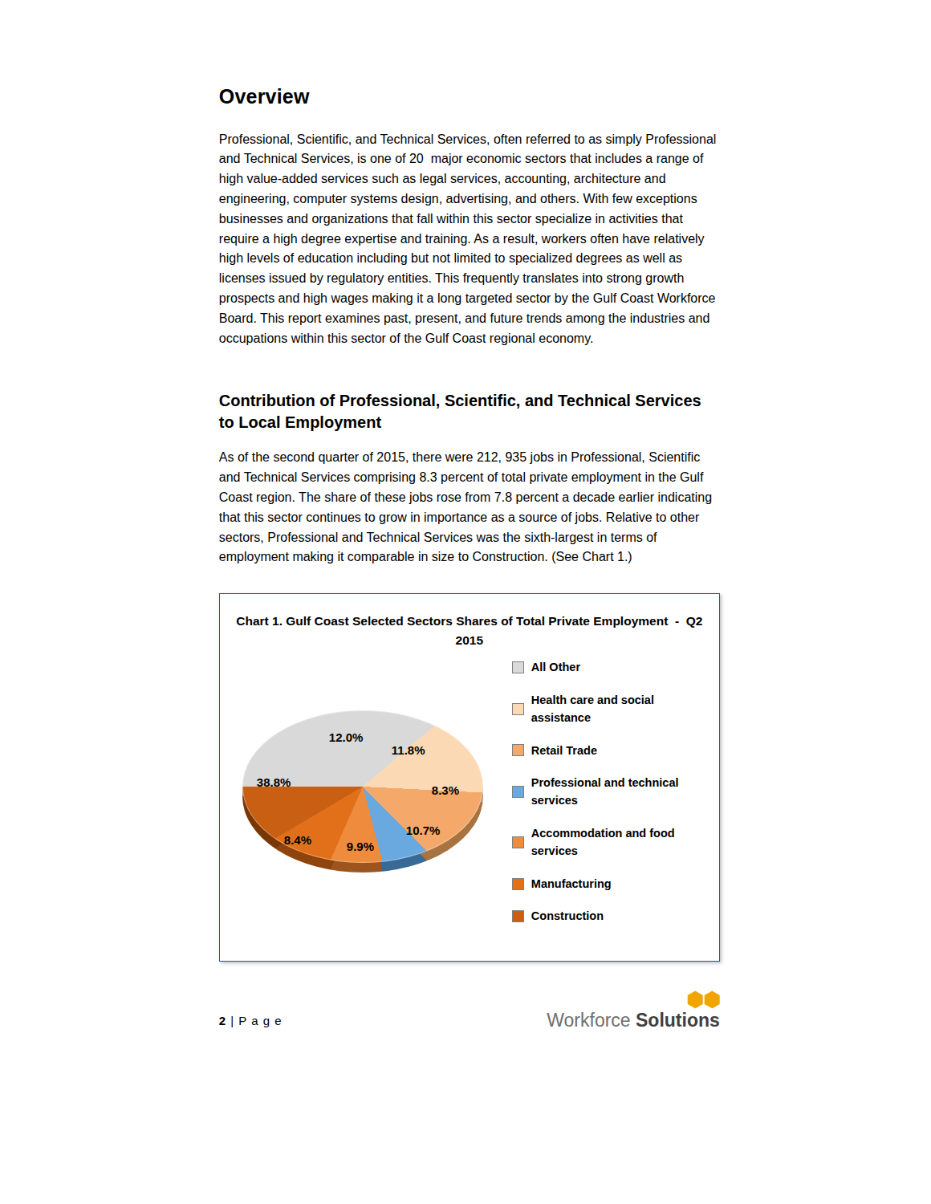Overview
Professional, Scientific, and Technical Services, often referred to as simply Professional and Technical Services, is one of 20 major economic sectors that includes a range of high value-added services such as legal services, accounting, architecture and engineering, computer systems design, advertising, and others. With few exceptions businesses and organizations that fall within this sector specialize in activities that require a high degree expertise and training. As a result, workers often have relatively high levels of education including but not limited to specialized degrees as well as licenses issued by regulatory entities. This frequently translates into strong growth prospects and high wages making it a long targeted sector by the Gulf Coast Workforce Board. This report examines past, present, and future trends among the industries and occupations within this sector of the Gulf Coast regional economy.
Contribution of Professional, Scientific, and Technical Services to Local Employment
As of the second quarter of 2015, there were 212, 935 jobs in Professional, Scientific and Technical Services comprising 8.3 percent of total private employment in the Gulf Coast region. The share of these jobs rose from 7.8 percent a decade earlier indicating that this sector continues to grow in importance as a source of jobs. Relative to other sectors, Professional and Technical Services was the sixth-largest in terms of employment making it comparable in size to Construction. (See Chart 1.)
Chart 1. Gulf Coast Selected Sectors Shares of Total Private Employment - Q2 2015
38.8% 12.0% 11.8% 8.3% 10.7% 9.9% 8.4%
All Other
Health care and social assistance
Retail Trade
Professional and technical services
Accommodation and food services
Manufacturing
Construction
2 | P a g e
⬢⬢ Workforce Solutions